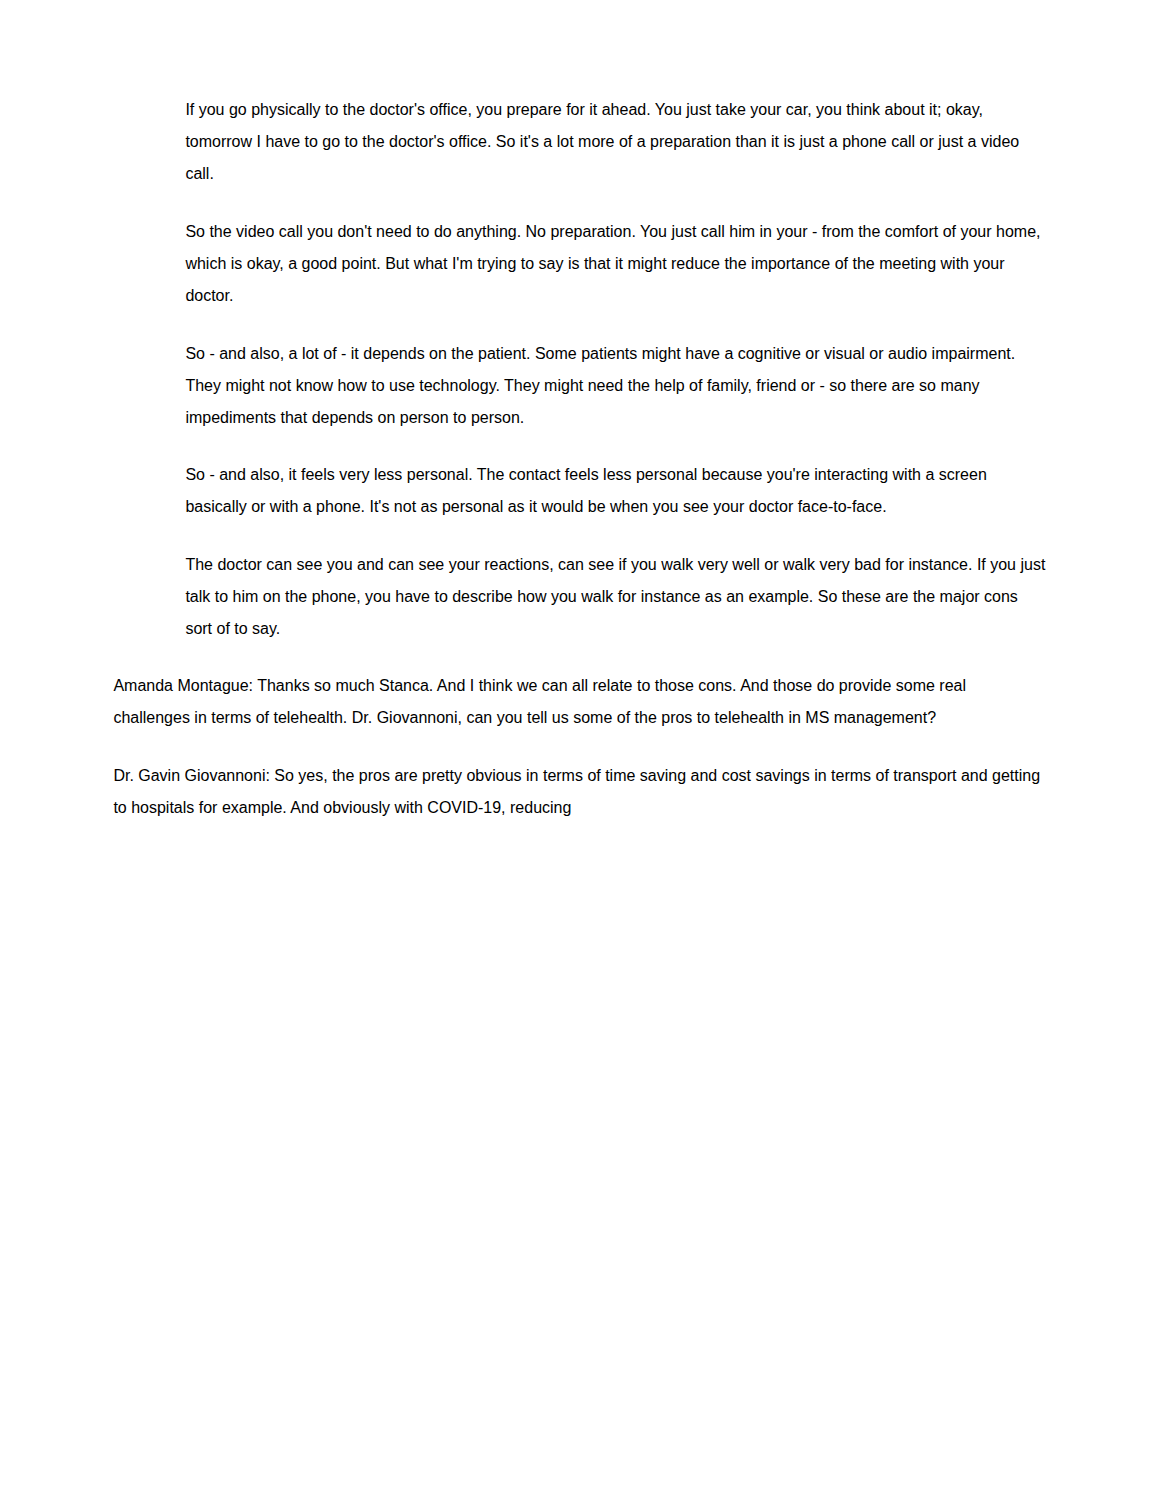If you go physically to the doctor's office, you prepare for it ahead. You just take your car, you think about it; okay, tomorrow I have to go to the doctor's office. So it's a lot more of a preparation than it is just a phone call or just a video call.
So the video call you don't need to do anything. No preparation. You just call him in your - from the comfort of your home, which is okay, a good point. But what I'm trying to say is that it might reduce the importance of the meeting with your doctor.
So - and also, a lot of - it depends on the patient. Some patients might have a cognitive or visual or audio impairment. They might not know how to use technology. They might need the help of family, friend or - so there are so many impediments that depends on person to person.
So - and also, it feels very less personal. The contact feels less personal because you're interacting with a screen basically or with a phone. It's not as personal as it would be when you see your doctor face-to-face.
The doctor can see you and can see your reactions, can see if you walk very well or walk very bad for instance. If you just talk to him on the phone, you have to describe how you walk for instance as an example. So these are the major cons sort of to say.
Amanda Montague: Thanks so much Stanca. And I think we can all relate to those cons. And those do provide some real challenges in terms of telehealth. Dr. Giovannoni, can you tell us some of the pros to telehealth in MS management?
Dr. Gavin Giovannoni: So yes, the pros are pretty obvious in terms of time saving and cost savings in terms of transport and getting to hospitals for example. And obviously with COVID-19, reducing